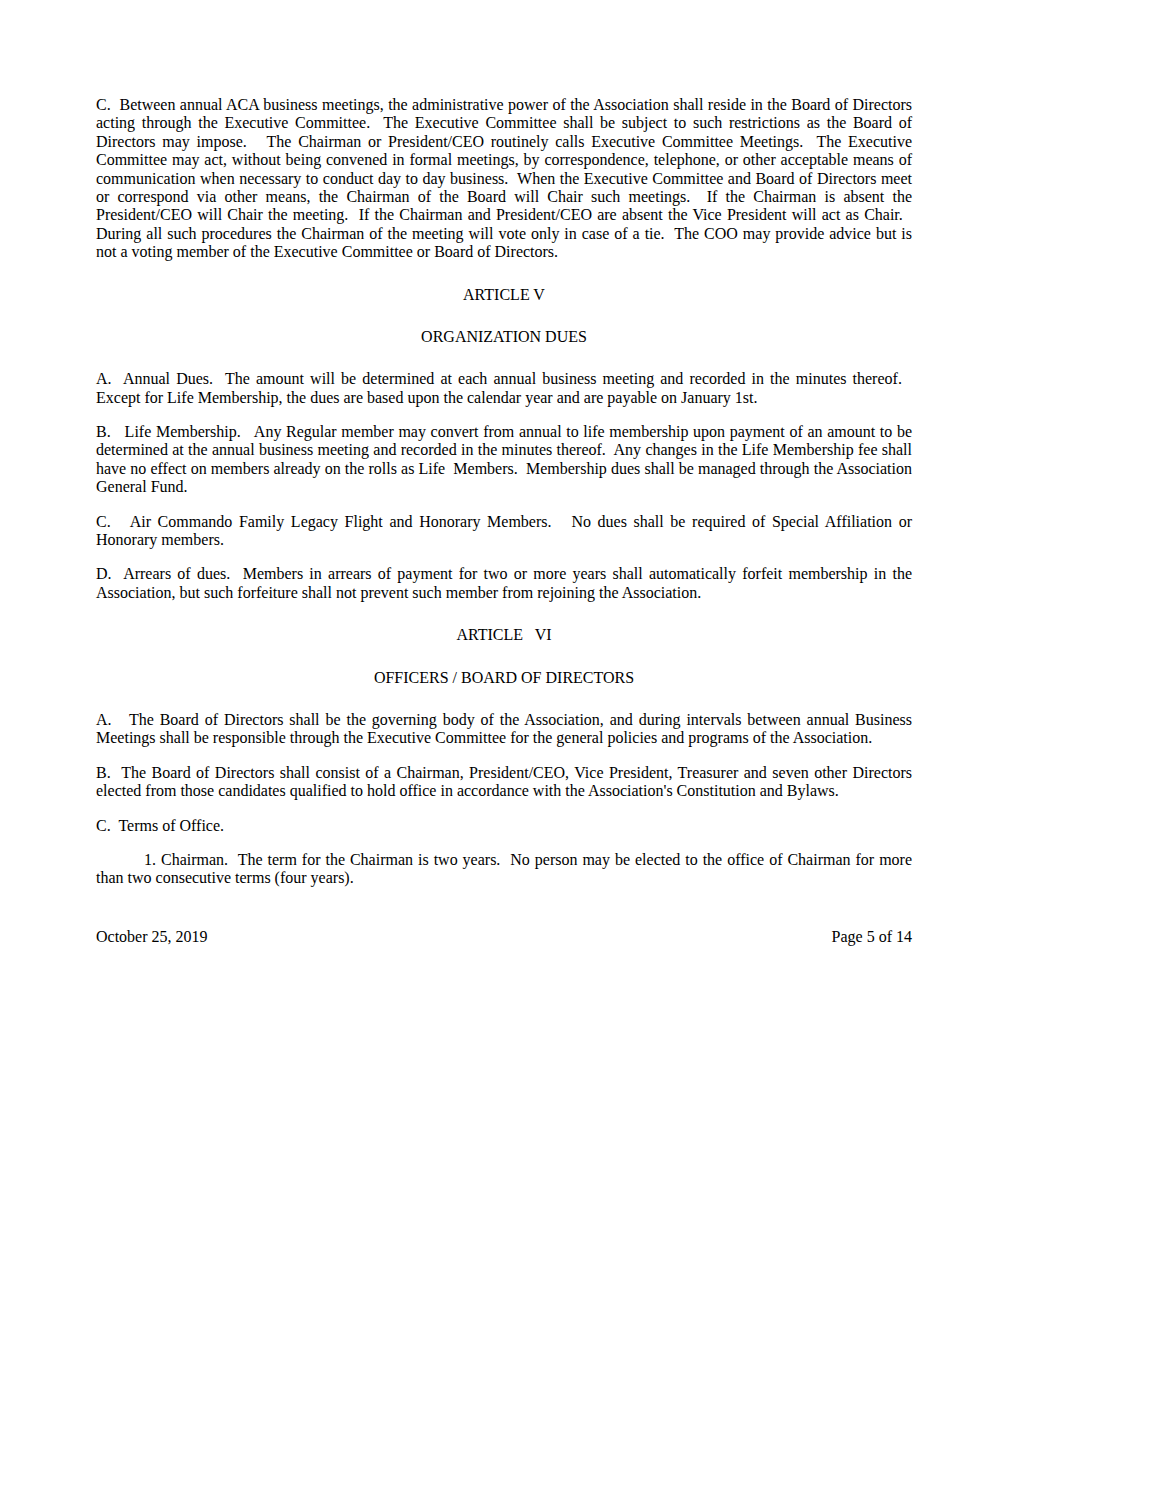C. Between annual ACA business meetings, the administrative power of the Association shall reside in the Board of Directors acting through the Executive Committee. The Executive Committee shall be subject to such restrictions as the Board of Directors may impose. The Chairman or President/CEO routinely calls Executive Committee Meetings. The Executive Committee may act, without being convened in formal meetings, by correspondence, telephone, or other acceptable means of communication when necessary to conduct day to day business. When the Executive Committee and Board of Directors meet or correspond via other means, the Chairman of the Board will Chair such meetings. If the Chairman is absent the President/CEO will Chair the meeting. If the Chairman and President/CEO are absent the Vice President will act as Chair. During all such procedures the Chairman of the meeting will vote only in case of a tie. The COO may provide advice but is not a voting member of the Executive Committee or Board of Directors.
ARTICLE V
ORGANIZATION DUES
A. Annual Dues. The amount will be determined at each annual business meeting and recorded in the minutes thereof. Except for Life Membership, the dues are based upon the calendar year and are payable on January 1st.
B. Life Membership. Any Regular member may convert from annual to life membership upon payment of an amount to be determined at the annual business meeting and recorded in the minutes thereof. Any changes in the Life Membership fee shall have no effect on members already on the rolls as Life Members. Membership dues shall be managed through the Association General Fund.
C. Air Commando Family Legacy Flight and Honorary Members. No dues shall be required of Special Affiliation or Honorary members.
D. Arrears of dues. Members in arrears of payment for two or more years shall automatically forfeit membership in the Association, but such forfeiture shall not prevent such member from rejoining the Association.
ARTICLE VI
OFFICERS / BOARD OF DIRECTORS
A. The Board of Directors shall be the governing body of the Association, and during intervals between annual Business Meetings shall be responsible through the Executive Committee for the general policies and programs of the Association.
B. The Board of Directors shall consist of a Chairman, President/CEO, Vice President, Treasurer and seven other Directors elected from those candidates qualified to hold office in accordance with the Association's Constitution and Bylaws.
C. Terms of Office.
1. Chairman. The term for the Chairman is two years. No person may be elected to the office of Chairman for more than two consecutive terms (four years).
October 25, 2019 Page 5 of 14